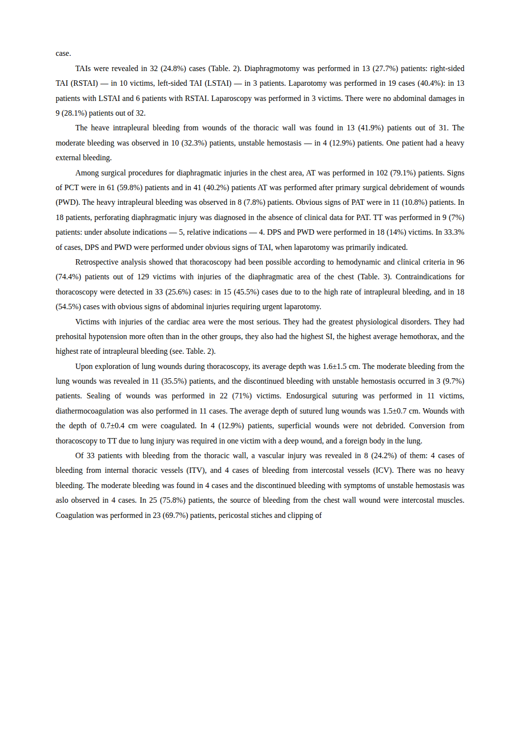case.
TAIs were revealed in 32 (24.8%) cases (Table. 2). Diaphragmotomy was performed in 13 (27.7%) patients: right-sided TAI (RSTAI) — in 10 victims, left-sided TAI (LSTAI) — in 3 patients. Laparotomy was performed in 19 cases (40.4%): in 13 patients with LSTAI and 6 patients with RSTAI. Laparoscopy was performed in 3 victims. There were no abdominal damages in 9 (28.1%) patients out of 32.
The heave intrapleural bleeding from wounds of the thoracic wall was found in 13 (41.9%) patients out of 31. The moderate bleeding was observed in 10 (32.3%) patients, unstable hemostasis — in 4 (12.9%) patients. One patient had a heavy external bleeding.
Among surgical procedures for diaphragmatic injuries in the chest area, AT was performed in 102 (79.1%) patients. Signs of PCT were in 61 (59.8%) patients and in 41 (40.2%) patients AT was performed after primary surgical debridement of wounds (PWD). The heavy intrapleural bleeding was observed in 8 (7.8%) patients. Obvious signs of PAT were in 11 (10.8%) patients. In 18 patients, perforating diaphragmatic injury was diagnosed in the absence of clinical data for PAT. TT was performed in 9 (7%) patients: under absolute indications — 5, relative indications — 4. DPS and PWD were performed in 18 (14%) victims. In 33.3% of cases, DPS and PWD were performed under obvious signs of TAI, when laparotomy was primarily indicated.
Retrospective analysis showed that thoracoscopy had been possible according to hemodynamic and clinical criteria in 96 (74.4%) patients out of 129 victims with injuries of the diaphragmatic area of the chest (Table. 3). Contraindications for thoracoscopy were detected in 33 (25.6%) cases: in 15 (45.5%) cases due to to the high rate of intrapleural bleeding, and in 18 (54.5%) cases with obvious signs of abdominal injuries requiring urgent laparotomy.
Victims with injuries of the cardiac area were the most serious. They had the greatest physiological disorders. They had prehosital hypotension more often than in the other groups, they also had the highest SI, the highest average hemothorax, and the highest rate of intrapleural bleeding (see. Table. 2).
Upon exploration of lung wounds during thoracoscopy, its average depth was 1.6±1.5 cm. The moderate bleeding from the lung wounds was revealed in 11 (35.5%) patients, and the discontinued bleeding with unstable hemostasis occurred in 3 (9.7%) patients. Sealing of wounds was performed in 22 (71%) victims. Endosurgical suturing was performed in 11 victims, diathermocoagulation was also performed in 11 cases. The average depth of sutured lung wounds was 1.5±0.7 cm. Wounds with the depth of 0.7±0.4 cm were coagulated. In 4 (12.9%) patients, superficial wounds were not debrided. Conversion from thoracoscopy to TT due to lung injury was required in one victim with a deep wound, and a foreign body in the lung.
Of 33 patients with bleeding from the thoracic wall, a vascular injury was revealed in 8 (24.2%) of them: 4 cases of bleeding from internal thoracic vessels (ITV), and 4 cases of bleeding from intercostal vessels (ICV). There was no heavy bleeding. The moderate bleeding was found in 4 cases and the discontinued bleeding with symptoms of unstable hemostasis was aslo observed in 4 cases. In 25 (75.8%) patients, the source of bleeding from the chest wall wound were intercostal muscles. Coagulation was performed in 23 (69.7%) patients, pericostal stiches and clipping of